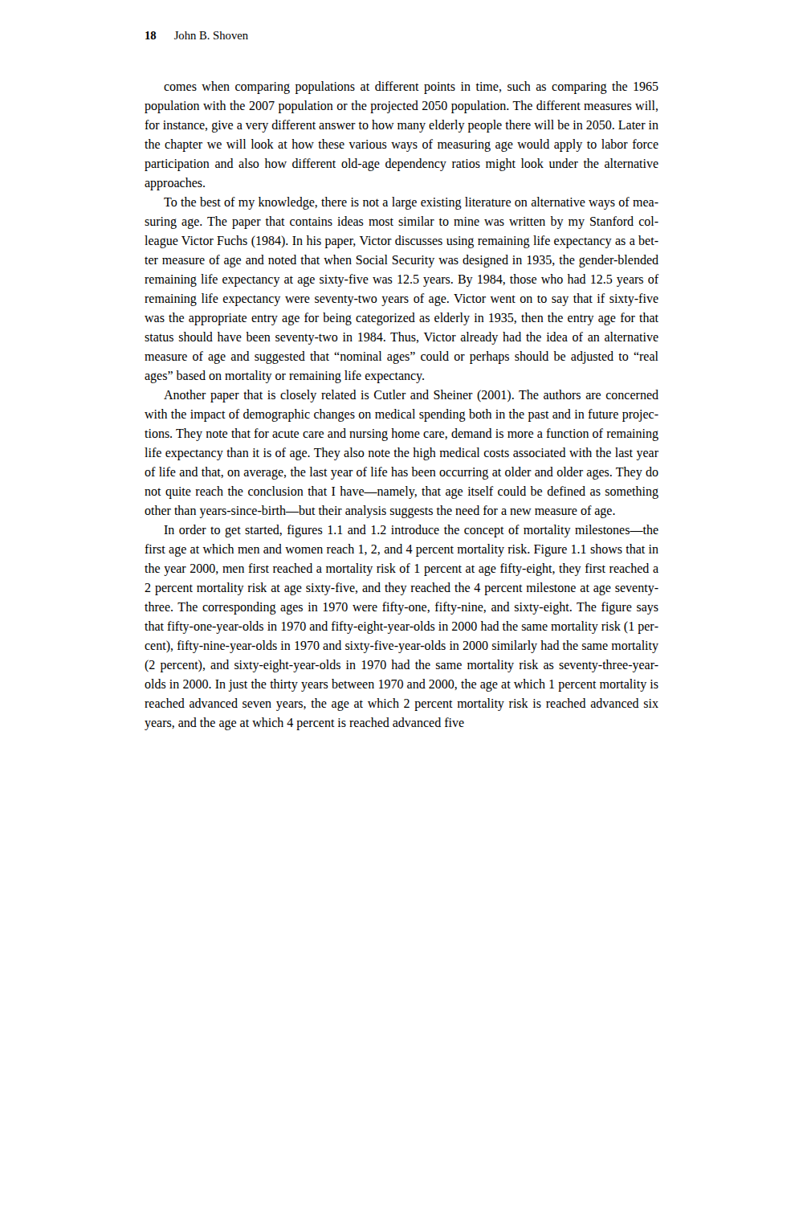18 John B. Shoven
comes when comparing populations at different points in time, such as comparing the 1965 population with the 2007 population or the projected 2050 population. The different measures will, for instance, give a very different answer to how many elderly people there will be in 2050. Later in the chapter we will look at how these various ways of measuring age would apply to labor force participation and also how different old-age dependency ratios might look under the alternative approaches.
To the best of my knowledge, there is not a large existing literature on alternative ways of measuring age. The paper that contains ideas most similar to mine was written by my Stanford colleague Victor Fuchs (1984). In his paper, Victor discusses using remaining life expectancy as a better measure of age and noted that when Social Security was designed in 1935, the gender-blended remaining life expectancy at age sixty-five was 12.5 years. By 1984, those who had 12.5 years of remaining life expectancy were seventy-two years of age. Victor went on to say that if sixty-five was the appropriate entry age for being categorized as elderly in 1935, then the entry age for that status should have been seventy-two in 1984. Thus, Victor already had the idea of an alternative measure of age and suggested that “nominal ages” could or perhaps should be adjusted to “real ages” based on mortality or remaining life expectancy.
Another paper that is closely related is Cutler and Sheiner (2001). The authors are concerned with the impact of demographic changes on medical spending both in the past and in future projections. They note that for acute care and nursing home care, demand is more a function of remaining life expectancy than it is of age. They also note the high medical costs associated with the last year of life and that, on average, the last year of life has been occurring at older and older ages. They do not quite reach the conclusion that I have—namely, that age itself could be defined as something other than years-since-birth—but their analysis suggests the need for a new measure of age.
In order to get started, figures 1.1 and 1.2 introduce the concept of mortality milestones—the first age at which men and women reach 1, 2, and 4 percent mortality risk. Figure 1.1 shows that in the year 2000, men first reached a mortality risk of 1 percent at age fifty-eight, they first reached a 2 percent mortality risk at age sixty-five, and they reached the 4 percent milestone at age seventy-three. The corresponding ages in 1970 were fifty-one, fifty-nine, and sixty-eight. The figure says that fifty-one-year-olds in 1970 and fifty-eight-year-olds in 2000 had the same mortality risk (1 percent), fifty-nine-year-olds in 1970 and sixty-five-year-olds in 2000 similarly had the same mortality (2 percent), and sixty-eight-year-olds in 1970 had the same mortality risk as seventy-three-year-olds in 2000. In just the thirty years between 1970 and 2000, the age at which 1 percent mortality is reached advanced seven years, the age at which 2 percent mortality risk is reached advanced six years, and the age at which 4 percent is reached advanced five